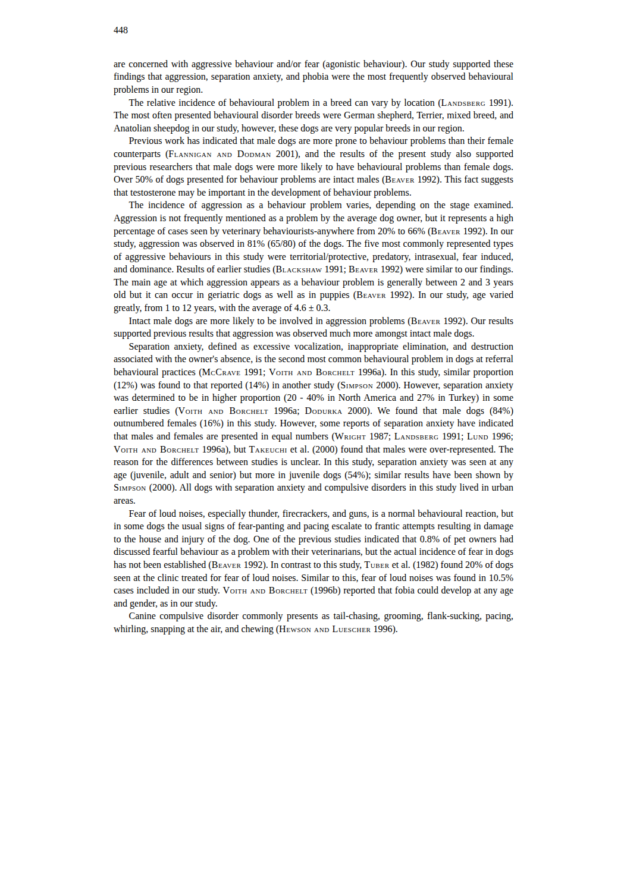448
are concerned with aggressive behaviour and/or fear (agonistic behaviour). Our study supported these findings that aggression, separation anxiety, and phobia were the most frequently observed behavioural problems in our region.
The relative incidence of behavioural problem in a breed can vary by location (Landsberg 1991). The most often presented behavioural disorder breeds were German shepherd, Terrier, mixed breed, and Anatolian sheepdog in our study, however, these dogs are very popular breeds in our region.
Previous work has indicated that male dogs are more prone to behaviour problems than their female counterparts (Flannigan and Dodman 2001), and the results of the present study also supported previous researchers that male dogs were more likely to have behavioural problems than female dogs. Over 50% of dogs presented for behaviour problems are intact males (Beaver 1992). This fact suggests that testosterone may be important in the development of behaviour problems.
The incidence of aggression as a behaviour problem varies, depending on the stage examined. Aggression is not frequently mentioned as a problem by the average dog owner, but it represents a high percentage of cases seen by veterinary behaviourists-anywhere from 20% to 66% (Beaver 1992). In our study, aggression was observed in 81% (65/80) of the dogs. The five most commonly represented types of aggressive behaviours in this study were territorial/protective, predatory, intrasexual, fear induced, and dominance. Results of earlier studies (Blackshaw 1991; Beaver 1992) were similar to our findings. The main age at which aggression appears as a behaviour problem is generally between 2 and 3 years old but it can occur in geriatric dogs as well as in puppies (Beaver 1992). In our study, age varied greatly, from 1 to 12 years, with the average of 4.6 ± 0.3.
Intact male dogs are more likely to be involved in aggression problems (Beaver 1992). Our results supported previous results that aggression was observed much more amongst intact male dogs.
Separation anxiety, defined as excessive vocalization, inappropriate elimination, and destruction associated with the owner's absence, is the second most common behavioural problem in dogs at referral behavioural practices (McCrave 1991; Voith and Borchelt 1996a). In this study, similar proportion (12%) was found to that reported (14%) in another study (Simpson 2000). However, separation anxiety was determined to be in higher proportion (20 - 40% in North America and 27% in Turkey) in some earlier studies (Voith and Borchelt 1996a; Dodurka 2000). We found that male dogs (84%) outnumbered females (16%) in this study. However, some reports of separation anxiety have indicated that males and females are presented in equal numbers (Wright 1987; Landsberg 1991; Lund 1996; Voith and Borchelt 1996a), but Takeuchi et al. (2000) found that males were over-represented. The reason for the differences between studies is unclear. In this study, separation anxiety was seen at any age (juvenile, adult and senior) but more in juvenile dogs (54%); similar results have been shown by Simpson (2000). All dogs with separation anxiety and compulsive disorders in this study lived in urban areas.
Fear of loud noises, especially thunder, firecrackers, and guns, is a normal behavioural reaction, but in some dogs the usual signs of fear-panting and pacing escalate to frantic attempts resulting in damage to the house and injury of the dog. One of the previous studies indicated that 0.8% of pet owners had discussed fearful behaviour as a problem with their veterinarians, but the actual incidence of fear in dogs has not been established (Beaver 1992). In contrast to this study, Tuber et al. (1982) found 20% of dogs seen at the clinic treated for fear of loud noises. Similar to this, fear of loud noises was found in 10.5% cases included in our study. Voith and Borchelt (1996b) reported that fobia could develop at any age and gender, as in our study.
Canine compulsive disorder commonly presents as tail-chasing, grooming, flank-sucking, pacing, whirling, snapping at the air, and chewing (Hewson and Luescher 1996).